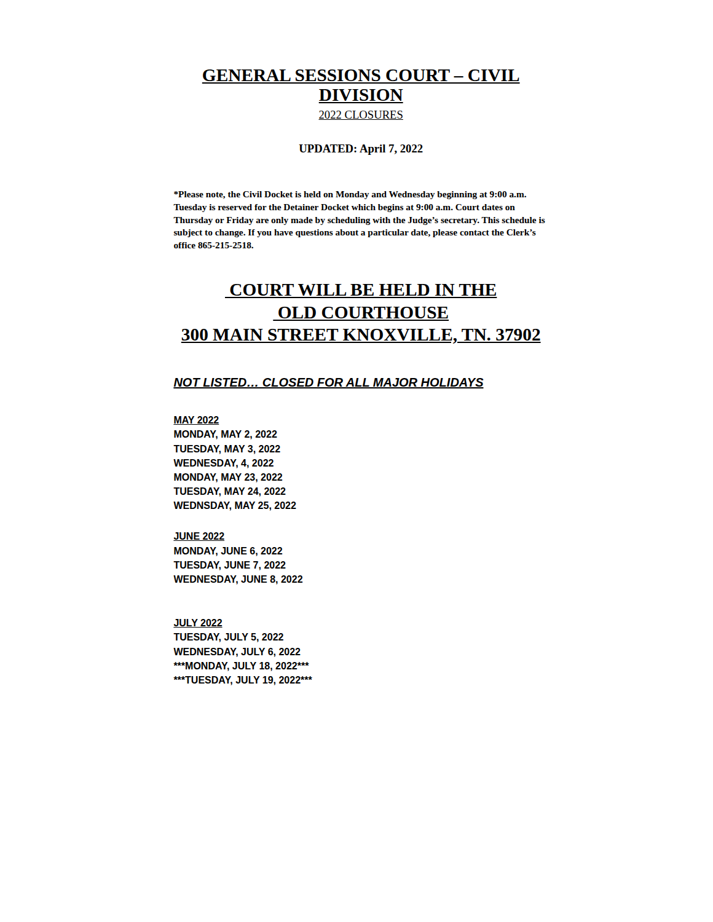GENERAL SESSIONS COURT – CIVIL DIVISION
2022 CLOSURES
UPDATED: April 7, 2022
*Please note, the Civil Docket is held on Monday and Wednesday beginning at 9:00 a.m. Tuesday is reserved for the Detainer Docket which begins at 9:00 a.m. Court dates on Thursday or Friday are only made by scheduling with the Judge’s secretary. This schedule is subject to change. If you have questions about a particular date, please contact the Clerk’s office 865-215-2518.
COURT WILL BE HELD IN THE OLD COURTHOUSE 300 MAIN STREET KNOXVILLE, TN. 37902
NOT LISTED… CLOSED FOR ALL MAJOR HOLIDAYS
MAY 2022
MONDAY, MAY 2, 2022
TUESDAY, MAY 3, 2022
WEDNESDAY, 4, 2022
MONDAY, MAY 23, 2022
TUESDAY, MAY 24, 2022
WEDNSDAY, MAY 25, 2022
JUNE 2022
MONDAY, JUNE 6, 2022
TUESDAY, JUNE 7, 2022
WEDNESDAY, JUNE 8, 2022
JULY 2022
TUESDAY, JULY 5, 2022
WEDNESDAY, JULY 6, 2022
***MONDAY, JULY 18, 2022***
***TUESDAY, JULY 19, 2022***